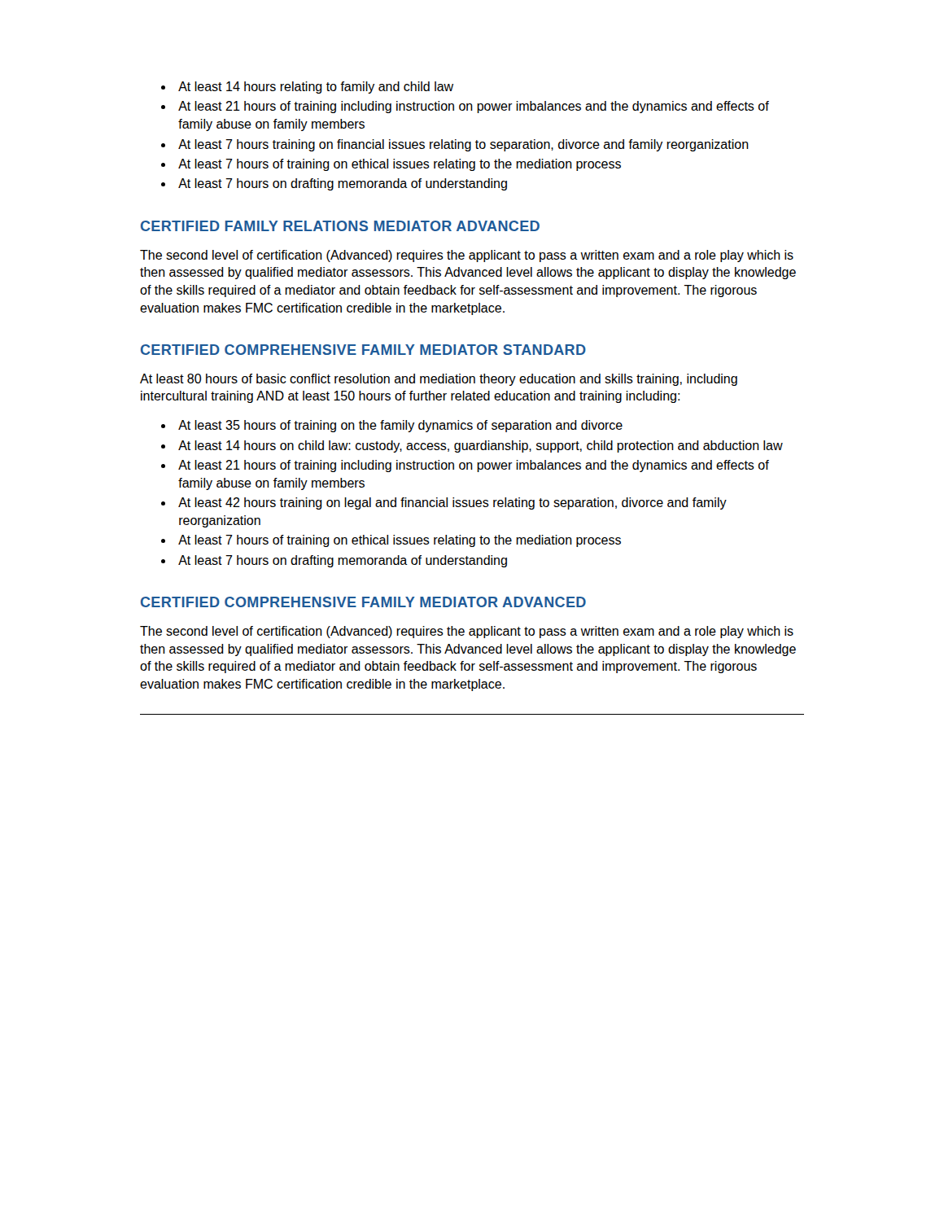At least 14 hours relating to family and child law
At least 21 hours of training including instruction on power imbalances and the dynamics and effects of family abuse on family members
At least 7 hours training on financial issues relating to separation, divorce and family reorganization
At least 7 hours of training on ethical issues relating to the mediation process
At least 7 hours on drafting memoranda of understanding
Certified Family Relations Mediator Advanced
The second level of certification (Advanced) requires the applicant to pass a written exam and a role play which is then assessed by qualified mediator assessors. This Advanced level allows the applicant to display the knowledge of the skills required of a mediator and obtain feedback for self-assessment and improvement. The rigorous evaluation makes FMC certification credible in the marketplace.
Certified Comprehensive Family Mediator Standard
At least 80 hours of basic conflict resolution and mediation theory education and skills training, including intercultural training AND at least 150 hours of further related education and training including:
At least 35 hours of training on the family dynamics of separation and divorce
At least 14 hours on child law: custody, access, guardianship, support, child protection and abduction law
At least 21 hours of training including instruction on power imbalances and the dynamics and effects of family abuse on family members
At least 42 hours training on legal and financial issues relating to separation, divorce and family reorganization
At least 7 hours of training on ethical issues relating to the mediation process
At least 7 hours on drafting memoranda of understanding
Certified Comprehensive Family Mediator Advanced
The second level of certification (Advanced) requires the applicant to pass a written exam and a role play which is then assessed by qualified mediator assessors. This Advanced level allows the applicant to display the knowledge of the skills required of a mediator and obtain feedback for self-assessment and improvement. The rigorous evaluation makes FMC certification credible in the marketplace.